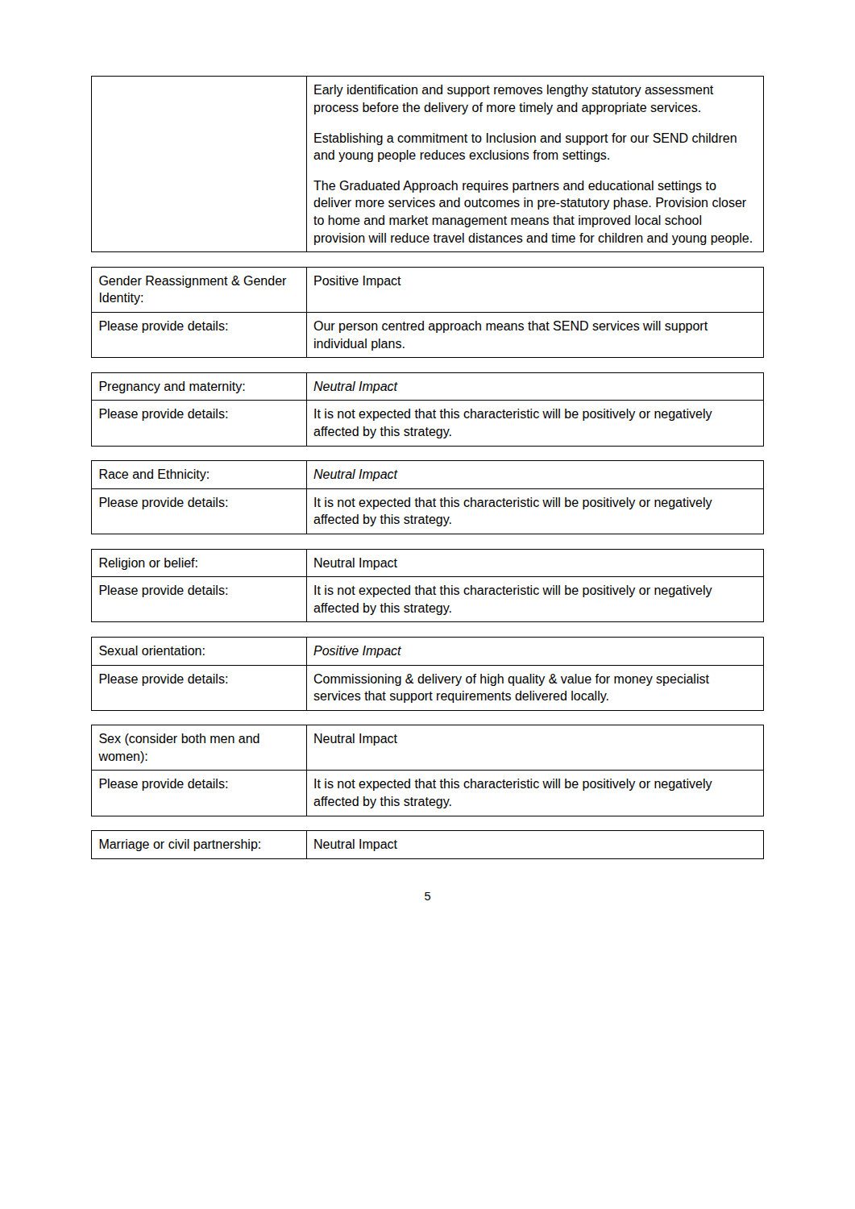| | Early identification and support removes lengthy statutory assessment process before the delivery of more timely and appropriate services. Establishing a commitment to Inclusion and support for our SEND children and young people reduces exclusions from settings. The Graduated Approach requires partners and educational settings to deliver more services and outcomes in pre-statutory phase. Provision closer to home and market management means that improved local school provision will reduce travel distances and time for children and young people. |
| Gender Reassignment & Gender Identity: | Positive Impact |
| Please provide details: | Our person centred approach means that SEND services will support individual plans. |
| Pregnancy and maternity: | Neutral Impact |
| Please provide details: | It is not expected that this characteristic will be positively or negatively affected by this strategy. |
| Race and Ethnicity: | Neutral Impact |
| Please provide details: | It is not expected that this characteristic will be positively or negatively affected by this strategy. |
| Religion or belief: | Neutral Impact |
| Please provide details: | It is not expected that this characteristic will be positively or negatively affected by this strategy. |
| Sexual orientation: | Positive Impact |
| Please provide details: | Commissioning & delivery of high quality & value for money specialist services that support requirements delivered locally. |
| Sex (consider both men and women): | Neutral Impact |
| Please provide details: | It is not expected that this characteristic will be positively or negatively affected by this strategy. |
| Marriage or civil partnership: | Neutral Impact |
5